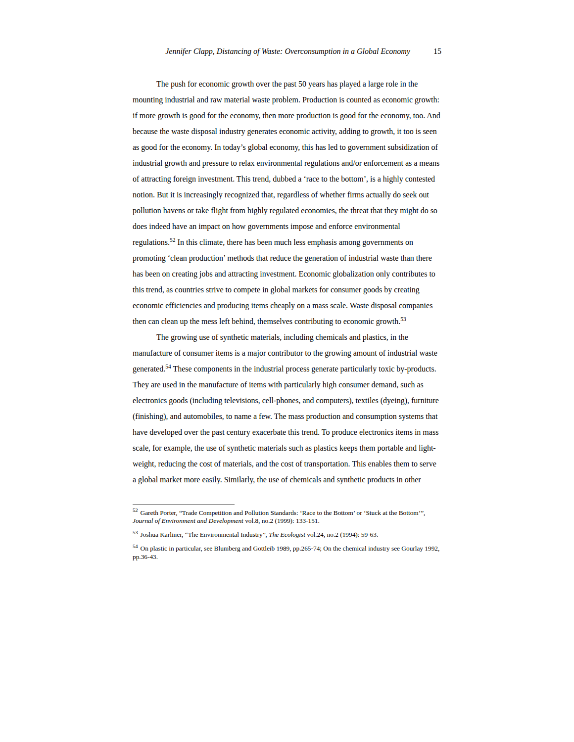Jennifer Clapp, Distancing of Waste: Overconsumption in a Global Economy 15
The push for economic growth over the past 50 years has played a large role in the mounting industrial and raw material waste problem. Production is counted as economic growth: if more growth is good for the economy, then more production is good for the economy, too. And because the waste disposal industry generates economic activity, adding to growth, it too is seen as good for the economy. In today’s global economy, this has led to government subsidization of industrial growth and pressure to relax environmental regulations and/or enforcement as a means of attracting foreign investment. This trend, dubbed a ‘race to the bottom’, is a highly contested notion. But it is increasingly recognized that, regardless of whether firms actually do seek out pollution havens or take flight from highly regulated economies, the threat that they might do so does indeed have an impact on how governments impose and enforce environmental regulations.52 In this climate, there has been much less emphasis among governments on promoting ‘clean production’ methods that reduce the generation of industrial waste than there has been on creating jobs and attracting investment. Economic globalization only contributes to this trend, as countries strive to compete in global markets for consumer goods by creating economic efficiencies and producing items cheaply on a mass scale. Waste disposal companies then can clean up the mess left behind, themselves contributing to economic growth.53
The growing use of synthetic materials, including chemicals and plastics, in the manufacture of consumer items is a major contributor to the growing amount of industrial waste generated.54 These components in the industrial process generate particularly toxic by-products. They are used in the manufacture of items with particularly high consumer demand, such as electronics goods (including televisions, cell-phones, and computers), textiles (dyeing), furniture (finishing), and automobiles, to name a few. The mass production and consumption systems that have developed over the past century exacerbate this trend. To produce electronics items in mass scale, for example, the use of synthetic materials such as plastics keeps them portable and light-weight, reducing the cost of materials, and the cost of transportation. This enables them to serve a global market more easily. Similarly, the use of chemicals and synthetic products in other
52 Gareth Porter, “Trade Competition and Pollution Standards: ‘Race to the Bottom’ or ‘Stuck at the Bottom’”, Journal of Environment and Development vol.8, no.2 (1999): 133-151.
53 Joshua Karliner, “The Environmental Industry”, The Ecologist vol.24, no.2 (1994): 59-63.
54 On plastic in particular, see Blumberg and Gottleib 1989, pp.265-74; On the chemical industry see Gourlay 1992, pp.36-43.